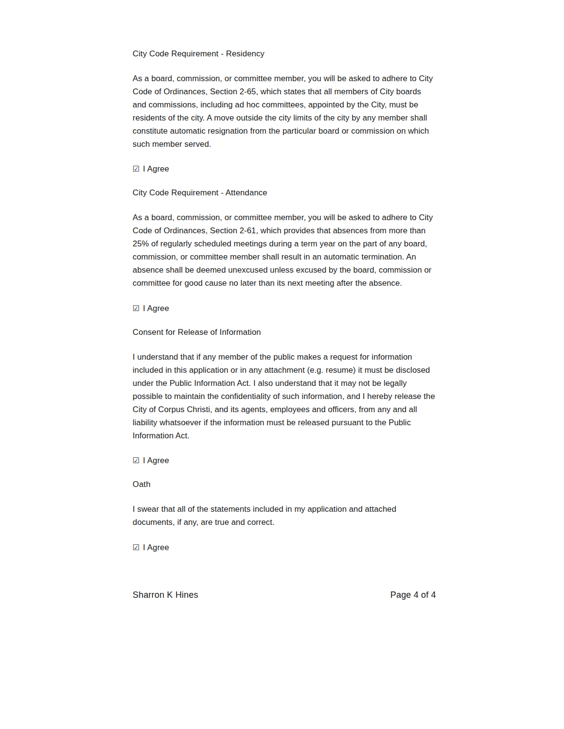City Code Requirement - Residency
As a board, commission, or committee member, you will be asked to adhere to City Code of Ordinances, Section 2-65, which states that all members of City boards and commissions, including ad hoc committees, appointed by the City, must be residents of the city. A move outside the city limits of the city by any member shall constitute automatic resignation from the particular board or commission on which such member served.
☑I Agree
City Code Requirement - Attendance
As a board, commission, or committee member, you will be asked to adhere to City Code of Ordinances, Section 2-61, which provides that absences from more than 25% of regularly scheduled meetings during a term year on the part of any board, commission, or committee member shall result in an automatic termination. An absence shall be deemed unexcused unless excused by the board, commission or committee for good cause no later than its next meeting after the absence.
☑I Agree
Consent for Release of Information
I understand that if any member of the public makes a request for information included in this application or in any attachment (e.g. resume) it must be disclosed under the Public Information Act. I also understand that it may not be legally possible to maintain the confidentiality of such information, and I hereby release the City of Corpus Christi, and its agents, employees and officers, from any and all liability whatsoever if the information must be released pursuant to the Public Information Act.
☑I Agree
Oath
I swear that all of the statements included in my application and attached documents, if any, are true and correct.
☑I Agree
Sharron K Hines
Page 4 of 4